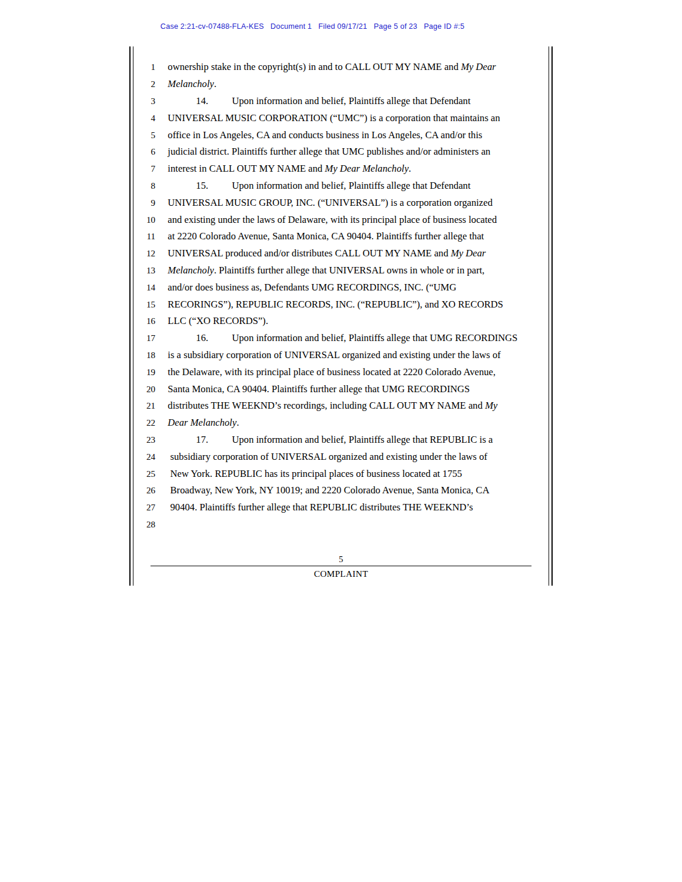Case 2:21-cv-07488-FLA-KES Document 1 Filed 09/17/21 Page 5 of 23 Page ID #:5
1
2
3
4
5
6
7
8
9
10
11
12
13
14
15
16
17
18
19
20
21
22
23
24
25
26
27
28
ownership stake in the copyright(s) in and to CALL OUT MY NAME and My Dear
Melancholy.
14. Upon information and belief, Plaintiffs allege that Defendant
UNIVERSAL MUSIC CORPORATION (“UMC”) is a corporation that maintains an
office in Los Angeles, CA and conducts business in Los Angeles, CA and/or this
judicial district. Plaintiffs further allege that UMC publishes and/or administers an
interest in CALL OUT MY NAME and My Dear Melancholy.
15. Upon information and belief, Plaintiffs allege that Defendant
UNIVERSAL MUSIC GROUP, INC. (“UNIVERSAL”) is a corporation organized
and existing under the laws of Delaware, with its principal place of business located
at 2220 Colorado Avenue, Santa Monica, CA 90404. Plaintiffs further allege that
UNIVERSAL produced and/or distributes CALL OUT MY NAME and My Dear
Melancholy. Plaintiffs further allege that UNIVERSAL owns in whole or in part,
and/or does business as, Defendants UMG RECORDINGS, INC. (“UMG
RECORINGS”), REPUBLIC RECORDS, INC. (“REPUBLIC”), and XO RECORDS
LLC (“XO RECORDS”).
16. Upon information and belief, Plaintiffs allege that UMG RECORDINGS
is a subsidiary corporation of UNIVERSAL organized and existing under the laws of
the Delaware, with its principal place of business located at 2220 Colorado Avenue,
Santa Monica, CA 90404. Plaintiffs further allege that UMG RECORDINGS
distributes THE WEEKND’s recordings, including CALL OUT MY NAME and My
Dear Melancholy.
17. Upon information and belief, Plaintiffs allege that REPUBLIC is a
subsidiary corporation of UNIVERSAL organized and existing under the laws of
New York. REPUBLIC has its principal places of business located at 1755
Broadway, New York, NY 10019; and 2220 Colorado Avenue, Santa Monica, CA
90404. Plaintiffs further allege that REPUBLIC distributes THE WEEKND’s
5
COMPLAINT